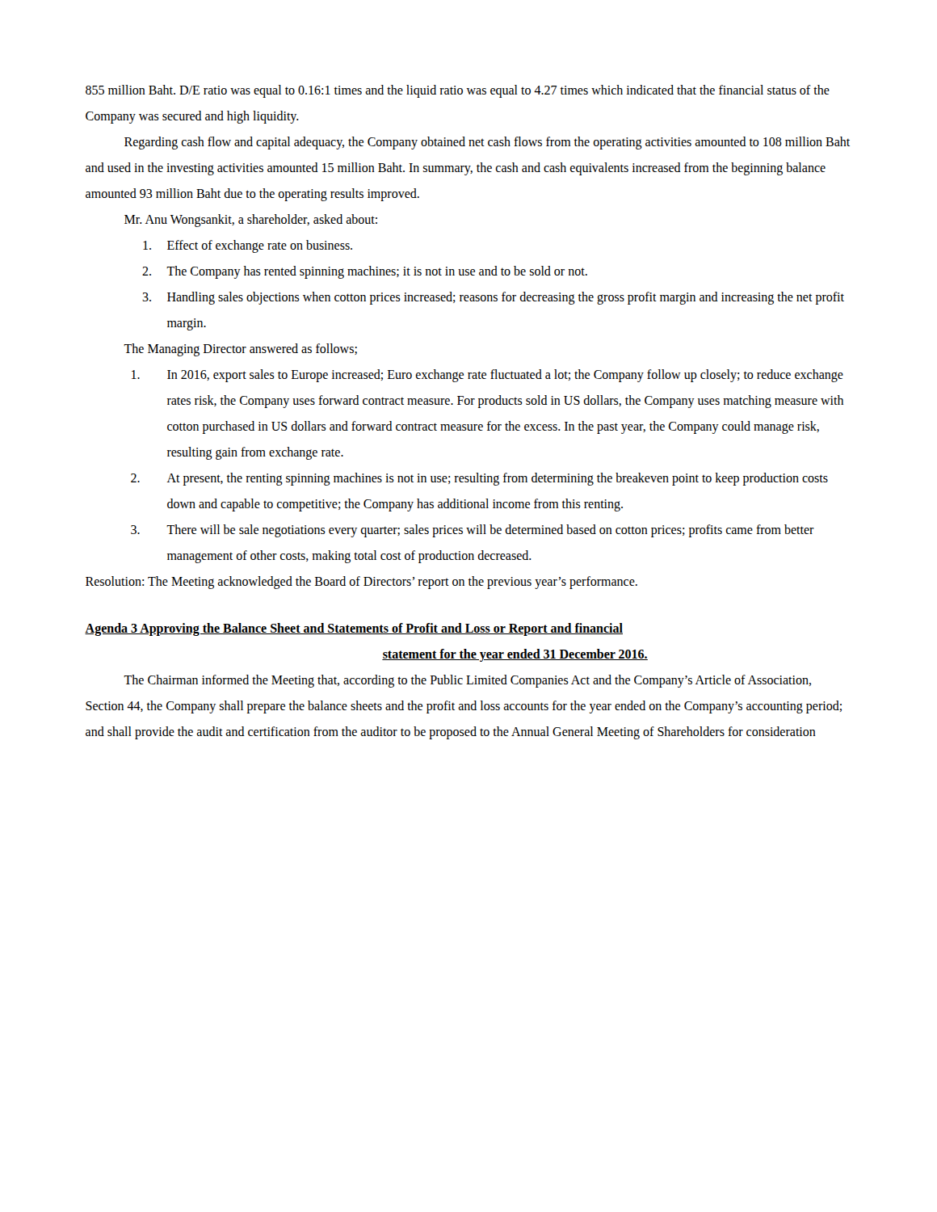855 million Baht. D/E ratio was equal to 0.16:1 times and the liquid ratio was equal to 4.27 times which indicated that the financial status of the Company was secured and high liquidity.
Regarding cash flow and capital adequacy, the Company obtained net cash flows from the operating activities amounted to 108 million Baht and used in the investing activities amounted 15 million Baht. In summary, the cash and cash equivalents increased from the beginning balance amounted 93 million Baht due to the operating results improved.
Mr. Anu Wongsankit, a shareholder, asked about:
Effect of exchange rate on business.
The Company has rented spinning machines; it is not in use and to be sold or not.
Handling sales objections when cotton prices increased; reasons for decreasing the gross profit margin and increasing the net profit margin.
The Managing Director answered as follows;
In 2016, export sales to Europe increased; Euro exchange rate fluctuated a lot; the Company follow up closely; to reduce exchange rates risk, the Company uses forward contract measure. For products sold in US dollars, the Company uses matching measure with cotton purchased in US dollars and forward contract measure for the excess. In the past year, the Company could manage risk, resulting gain from exchange rate.
At present, the renting spinning machines is not in use; resulting from determining the breakeven point to keep production costs down and capable to competitive; the Company has additional income from this renting.
There will be sale negotiations every quarter; sales prices will be determined based on cotton prices; profits came from better management of other costs, making total cost of production decreased.
Resolution: The Meeting acknowledged the Board of Directors’ report on the previous year’s performance.
Agenda 3 Approving the Balance Sheet and Statements of Profit and Loss or Report and financial statement for the year ended 31 December 2016.
The Chairman informed the Meeting that, according to the Public Limited Companies Act and the Company’s Article of Association, Section 44, the Company shall prepare the balance sheets and the profit and loss accounts for the year ended on the Company’s accounting period; and shall provide the audit and certification from the auditor to be proposed to the Annual General Meeting of Shareholders for consideration